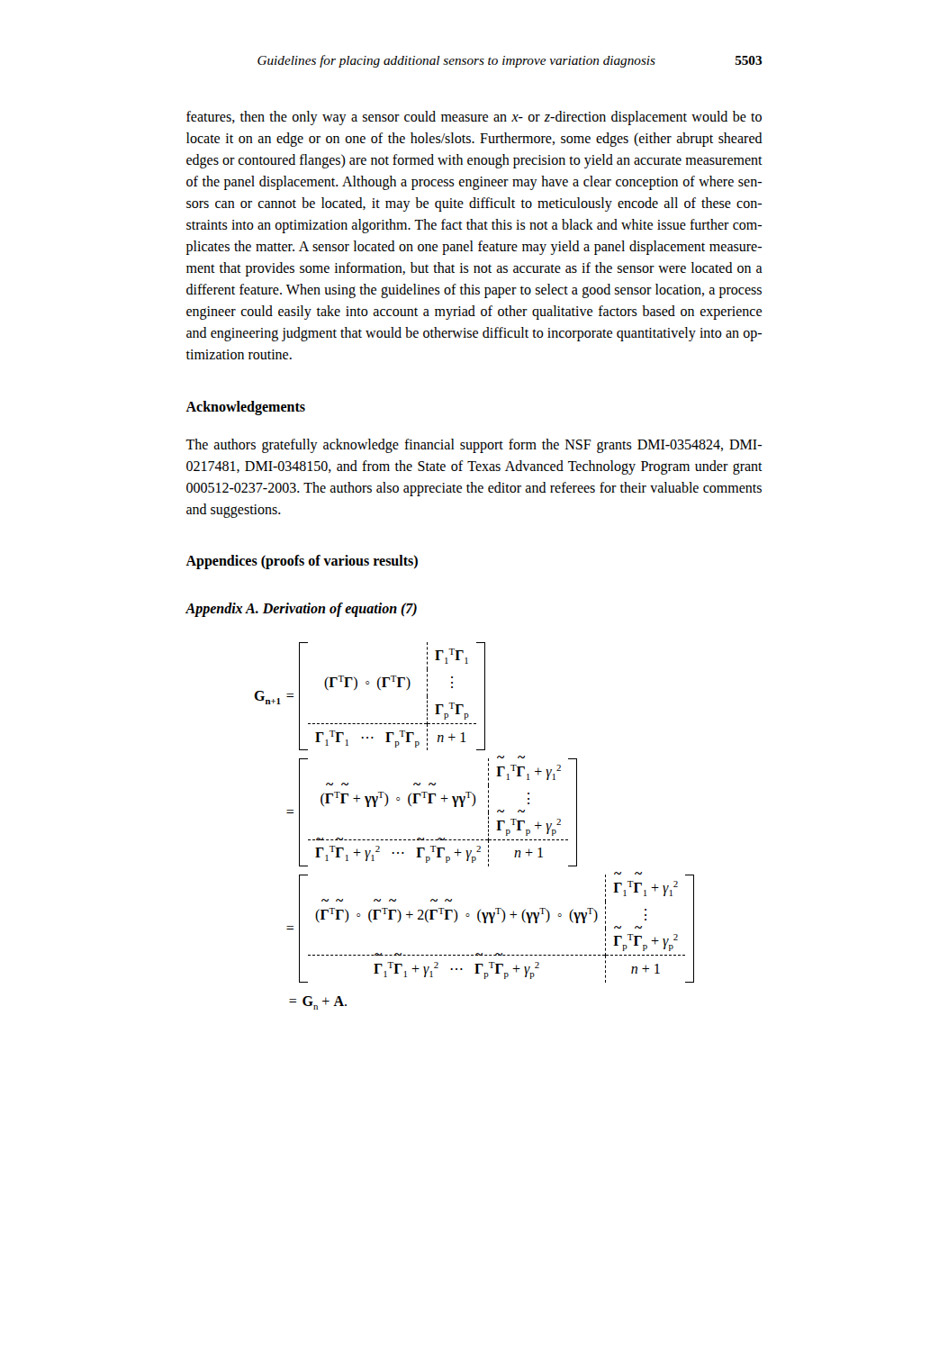Guidelines for placing additional sensors to improve variation diagnosis 5503
features, then the only way a sensor could measure an x- or z-direction displacement would be to locate it on an edge or on one of the holes/slots. Furthermore, some edges (either abrupt sheared edges or contoured flanges) are not formed with enough precision to yield an accurate measurement of the panel displacement. Although a process engineer may have a clear conception of where sensors can or cannot be located, it may be quite difficult to meticulously encode all of these constraints into an optimization algorithm. The fact that this is not a black and white issue further complicates the matter. A sensor located on one panel feature may yield a panel displacement measurement that provides some information, but that is not as accurate as if the sensor were located on a different feature. When using the guidelines of this paper to select a good sensor location, a process engineer could easily take into account a myriad of other qualitative factors based on experience and engineering judgment that would be otherwise difficult to incorporate quantitatively into an optimization routine.
Acknowledgements
The authors gratefully acknowledge financial support form the NSF grants DMI-0354824, DMI-0217481, DMI-0348150, and from the State of Texas Advanced Technology Program under grant 000512-0237-2003. The authors also appreciate the editor and referees for their valuable comments and suggestions.
Appendices (proofs of various results)
Appendix A. Derivation of equation (7)
Gn+1 =
| ( Γ T Γ ) ◦ ( Γ T Γ ) | Γ 1 T Γ 1 |
| ⋮ |
| Γ p T Γ p |
| Γ 1 T Γ 1 ⋯ Γ p T Γ p | n + 1 |
Gn+1 =
| ( Γ T Γ + γγ T ) ◦ ( Γ T Γ + γγ T ) | Γ 1 T Γ 1 + γ 1 2 |
| ⋮ |
| Γ p T Γ p + γ p 2 |
| Γ 1 T Γ 1 + γ 1 2 ⋯ Γ p T Γ p + γ p 2 | n + 1 |
Gn+1 =
| ( Γ T Γ ) ◦ ( Γ T Γ ) + 2( Γ T Γ ) ◦ ( γγ T ) + ( γγ T ) ◦ ( γγ T ) | Γ 1 T Γ 1 + γ 1 2 |
| ⋮ |
| Γ p T Γ p + γ p 2 |
| Γ 1 T Γ 1 + γ 1 2 ⋯ Γ p T Γ p + γ p 2 | n + 1 |
Gn+1 = Gn + A.